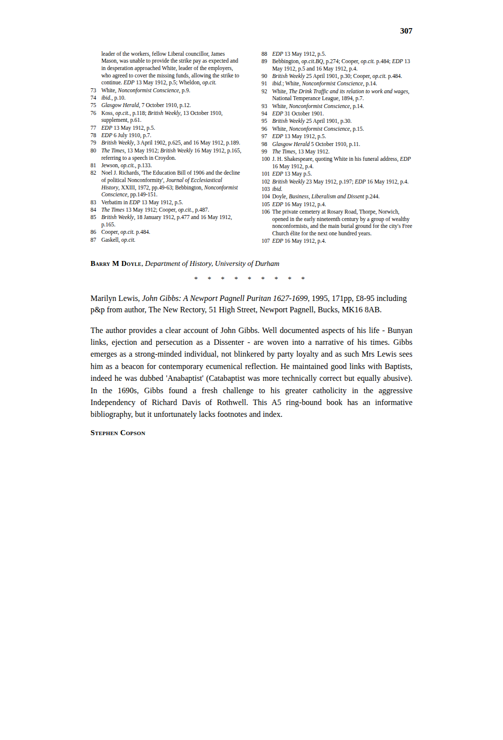307
leader of the workers, fellow Liberal councillor, James Mason, was unable to provide the strike pay as expected and in desperation approached White, leader of the employers, who agreed to cover the missing funds, allowing the strike to continue. EDP 13 May 1912, p.5; Wheldon, op.cit.
73 White, Nonconformist Conscience, p.9.
74 ibid., p.10.
75 Glasgow Herald, 7 October 1910, p.12.
76 Koss, op.cit., p.118; British Weekly, 13 October 1910, supplement, p.61.
77 EDP 13 May 1912, p.5.
78 EDP 6 July 1910, p.7.
79 British Weekly, 3 April 1902, p.625, and 16 May 1912, p.189.
80 The Times, 13 May 1912; British Weekly 16 May 1912, p.165, referring to a speech in Croydon.
81 Jewson, op.cit., p.133.
82 Noel J. Richards, 'The Education Bill of 1906 and the decline of political Nonconformity', Journal of Ecclesiastical History, XXIII, 1972, pp.49-63; Bebbington, Nonconformist Conscience, pp.149-151.
83 Verbatim in EDP 13 May 1912, p.5.
84 The Times 13 May 1912; Cooper, op.cit., p.487.
85 British Weekly, 18 January 1912, p.477 and 16 May 1912, p.165.
86 Cooper, op.cit. p.484.
87 Gaskell, op.cit.
88 EDP 13 May 1912, p.5.
89 Bebbington, op.cit.BQ, p.274; Cooper, op.cit. p.484; EDP 13 May 1912, p.5 and 16 May 1912, p.4.
90 British Weekly 25 April 1901, p.30; Cooper, op.cit. p.484.
91 ibid.; White, Nonconformist Conscience, p.14.
92 White, The Drink Traffic and its relation to work and wages, National Temperance League, 1894, p.7.
93 White, Nonconformist Conscience, p.14.
94 EDP 31 October 1901.
95 British Weekly 25 April 1901, p.30.
96 White, Nonconformist Conscience, p.15.
97 EDP 13 May 1912, p.5.
98 Glasgow Herald 5 October 1910, p.11.
99 The Times, 13 May 1912.
100 J. H. Shakespeare, quoting White in his funeral address, EDP 16 May 1912, p.4.
101 EDP 13 May p.5.
102 British Weekly 23 May 1912, p.197; EDP 16 May 1912, p.4.
103 ibid.
104 Doyle, Business, Liberalism and Dissent p.244.
105 EDP 16 May 1912, p.4.
106 The private cemetery at Rosary Road, Thorpe, Norwich, opened in the early nineteenth century by a group of wealthy nonconformists, and the main burial ground for the city's Free Church élite for the next one hundred years.
107 EDP 16 May 1912, p.4.
Barry M Doyle, Department of History, University of Durham
* * * * * * * * *
Marilyn Lewis, John Gibbs: A Newport Pagnell Puritan 1627-1699, 1995, 171pp, £8-95 including p&p from author, The New Rectory, 51 High Street, Newport Pagnell, Bucks, MK16 8AB.
The author provides a clear account of John Gibbs. Well documented aspects of his life - Bunyan links, ejection and persecution as a Dissenter - are woven into a narrative of his times. Gibbs emerges as a strong-minded individual, not blinkered by party loyalty and as such Mrs Lewis sees him as a beacon for contemporary ecumenical reflection. He maintained good links with Baptists, indeed he was dubbed 'Anabaptist' (Catabaptist was more technically correct but equally abusive). In the 1690s, Gibbs found a fresh challenge to his greater catholicity in the aggressive Independency of Richard Davis of Rothwell. This A5 ring-bound book has an informative bibliography, but it unfortunately lacks footnotes and index.
Stephen Copson